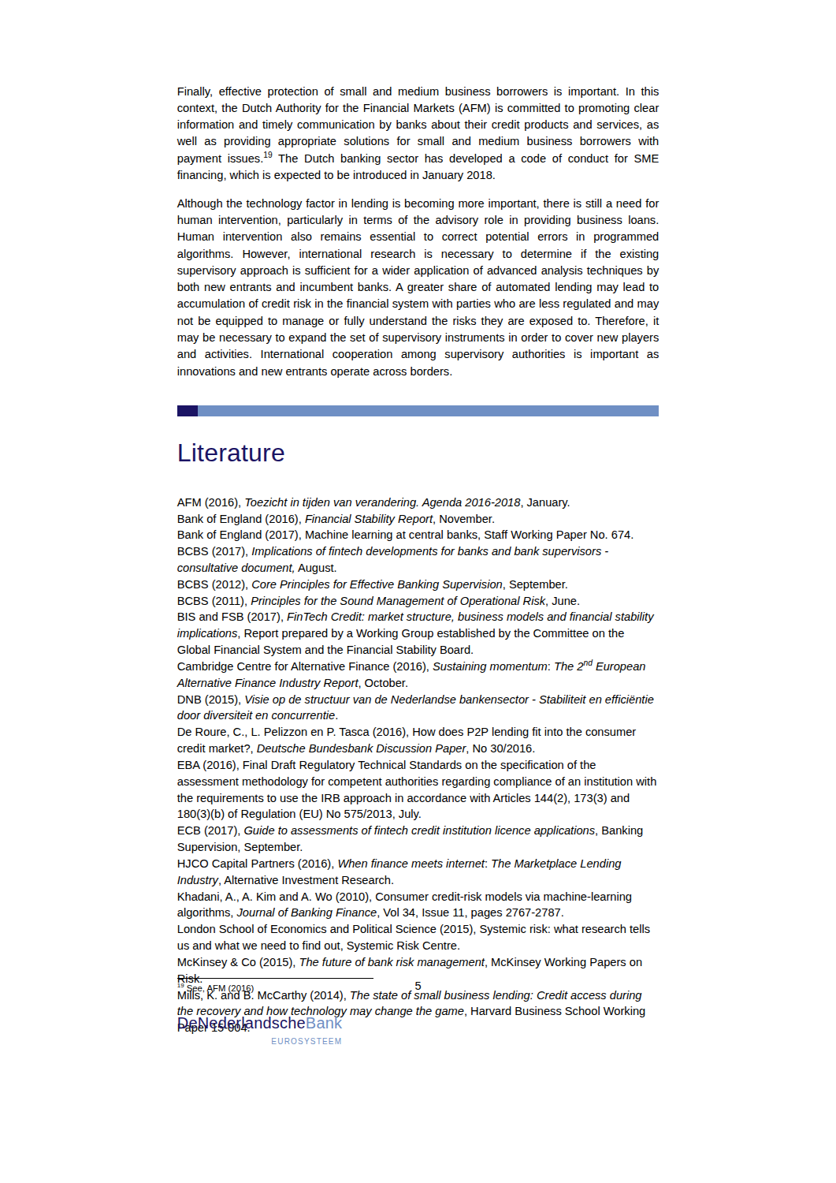Finally, effective protection of small and medium business borrowers is important. In this context, the Dutch Authority for the Financial Markets (AFM) is committed to promoting clear information and timely communication by banks about their credit products and services, as well as providing appropriate solutions for small and medium business borrowers with payment issues.19 The Dutch banking sector has developed a code of conduct for SME financing, which is expected to be introduced in January 2018.
Although the technology factor in lending is becoming more important, there is still a need for human intervention, particularly in terms of the advisory role in providing business loans. Human intervention also remains essential to correct potential errors in programmed algorithms. However, international research is necessary to determine if the existing supervisory approach is sufficient for a wider application of advanced analysis techniques by both new entrants and incumbent banks. A greater share of automated lending may lead to accumulation of credit risk in the financial system with parties who are less regulated and may not be equipped to manage or fully understand the risks they are exposed to. Therefore, it may be necessary to expand the set of supervisory instruments in order to cover new players and activities. International cooperation among supervisory authorities is important as innovations and new entrants operate across borders.
Literature
AFM (2016), Toezicht in tijden van verandering. Agenda 2016-2018, January.
Bank of England (2016), Financial Stability Report, November.
Bank of England (2017), Machine learning at central banks, Staff Working Paper No. 674.
BCBS (2017), Implications of fintech developments for banks and bank supervisors - consultative document, August.
BCBS (2012), Core Principles for Effective Banking Supervision, September.
BCBS (2011), Principles for the Sound Management of Operational Risk, June.
BIS and FSB (2017), FinTech Credit: market structure, business models and financial stability implications, Report prepared by a Working Group established by the Committee on the Global Financial System and the Financial Stability Board.
Cambridge Centre for Alternative Finance (2016), Sustaining momentum: The 2nd European Alternative Finance Industry Report, October.
DNB (2015), Visie op de structuur van de Nederlandse bankensector - Stabiliteit en efficiëntie door diversiteit en concurrentie.
De Roure, C., L. Pelizzon en P. Tasca (2016), How does P2P lending fit into the consumer credit market?, Deutsche Bundesbank Discussion Paper, No 30/2016.
EBA (2016), Final Draft Regulatory Technical Standards on the specification of the assessment methodology for competent authorities regarding compliance of an institution with the requirements to use the IRB approach in accordance with Articles 144(2), 173(3) and 180(3)(b) of Regulation (EU) No 575/2013, July.
ECB (2017), Guide to assessments of fintech credit institution licence applications, Banking Supervision, September.
HJCO Capital Partners (2016), When finance meets internet: The Marketplace Lending Industry, Alternative Investment Research.
Khadani, A., A. Kim and A. Wo (2010), Consumer credit-risk models via machine-learning algorithms, Journal of Banking Finance, Vol 34, Issue 11, pages 2767-2787.
London School of Economics and Political Science (2015), Systemic risk: what research tells us and what we need to find out, Systemic Risk Centre.
McKinsey & Co (2015), The future of bank risk management, McKinsey Working Papers on Risk.
Mills, K. and B. McCarthy (2014), The state of small business lending: Credit access during the recovery and how technology may change the game, Harvard Business School Working Paper 15-004.
19 See, AFM (2016)
5
DeNederlandscheBank
EUROSYSTEEM